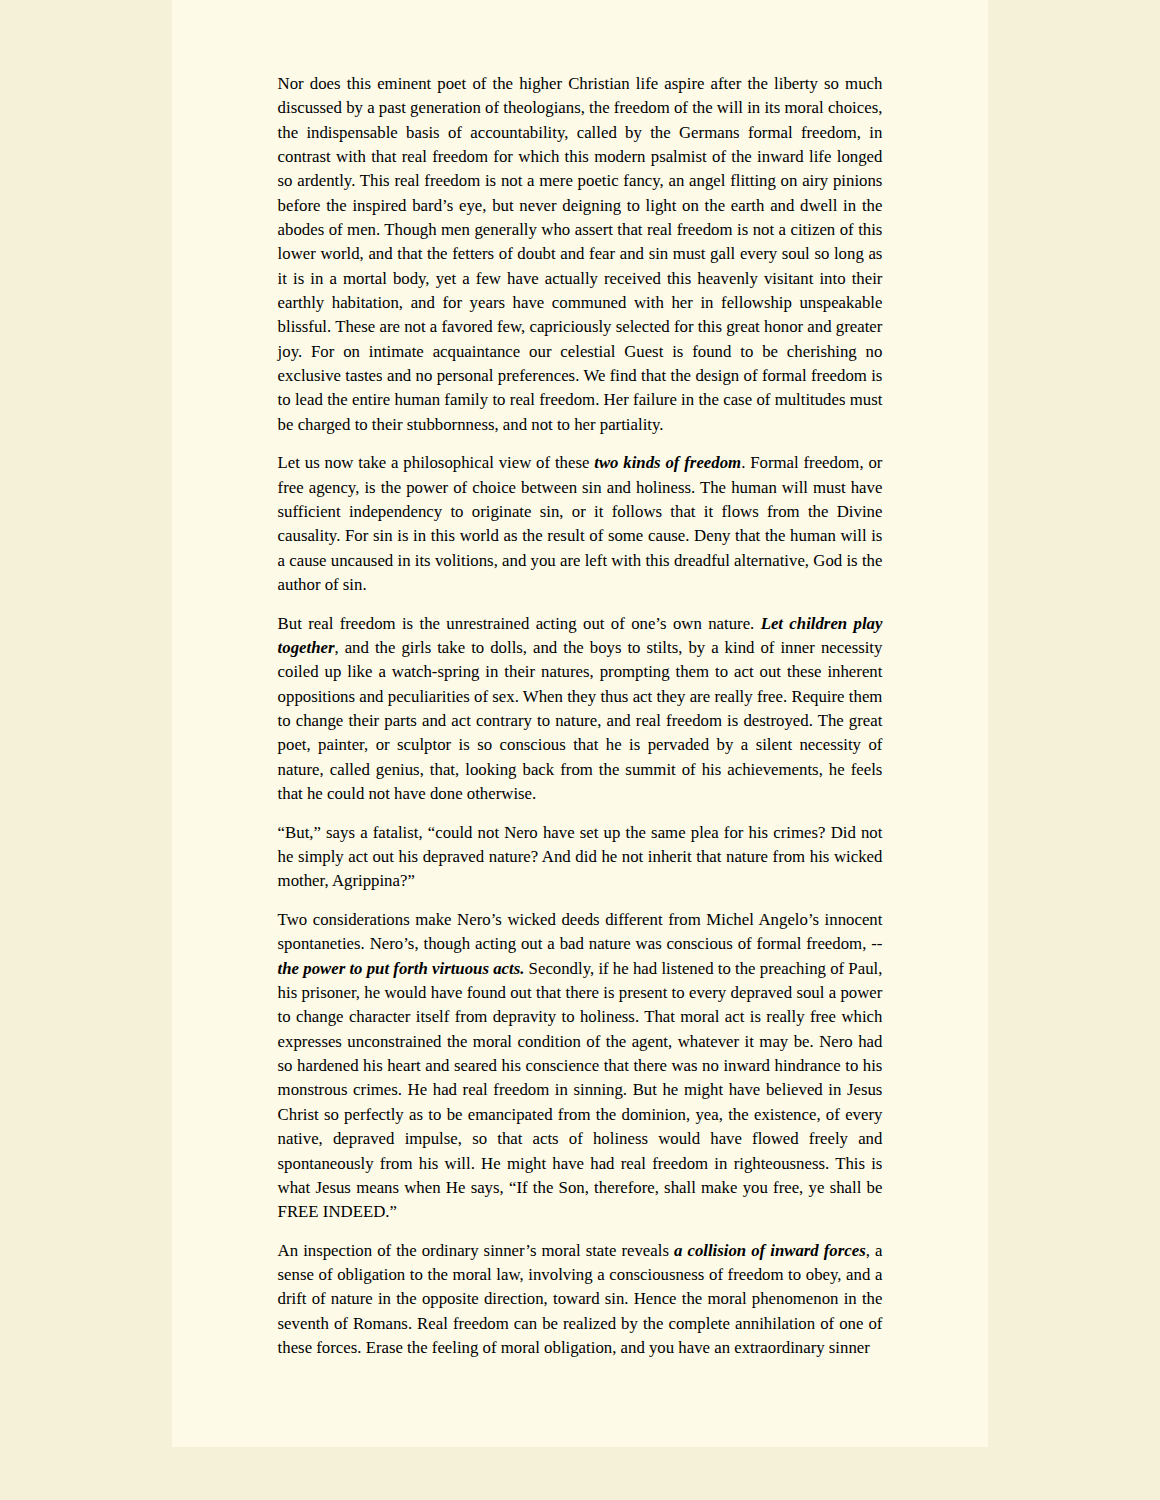Nor does this eminent poet of the higher Christian life aspire after the liberty so much discussed by a past generation of theologians, the freedom of the will in its moral choices, the indispensable basis of accountability, called by the Germans formal freedom, in contrast with that real freedom for which this modern psalmist of the inward life longed so ardently. This real freedom is not a mere poetic fancy, an angel flitting on airy pinions before the inspired bard’s eye, but never deigning to light on the earth and dwell in the abodes of men. Though men generally who assert that real freedom is not a citizen of this lower world, and that the fetters of doubt and fear and sin must gall every soul so long as it is in a mortal body, yet a few have actually received this heavenly visitant into their earthly habitation, and for years have communed with her in fellowship unspeakable blissful. These are not a favored few, capriciously selected for this great honor and greater joy. For on intimate acquaintance our celestial Guest is found to be cherishing no exclusive tastes and no personal preferences. We find that the design of formal freedom is to lead the entire human family to real freedom. Her failure in the case of multitudes must be charged to their stubbornness, and not to her partiality.
Let us now take a philosophical view of these two kinds of freedom. Formal freedom, or free agency, is the power of choice between sin and holiness. The human will must have sufficient independency to originate sin, or it follows that it flows from the Divine causality. For sin is in this world as the result of some cause. Deny that the human will is a cause uncaused in its volitions, and you are left with this dreadful alternative, God is the author of sin.
But real freedom is the unrestrained acting out of one’s own nature. Let children play together, and the girls take to dolls, and the boys to stilts, by a kind of inner necessity coiled up like a watch-spring in their natures, prompting them to act out these inherent oppositions and peculiarities of sex. When they thus act they are really free. Require them to change their parts and act contrary to nature, and real freedom is destroyed. The great poet, painter, or sculptor is so conscious that he is pervaded by a silent necessity of nature, called genius, that, looking back from the summit of his achievements, he feels that he could not have done otherwise.
“But,” says a fatalist, “could not Nero have set up the same plea for his crimes? Did not he simply act out his depraved nature? And did he not inherit that nature from his wicked mother, Agrippina?”
Two considerations make Nero’s wicked deeds different from Michel Angelo’s innocent spontaneties. Nero’s, though acting out a bad nature was conscious of formal freedom, -- the power to put forth virtuous acts. Secondly, if he had listened to the preaching of Paul, his prisoner, he would have found out that there is present to every depraved soul a power to change character itself from depravity to holiness. That moral act is really free which expresses unconstrained the moral condition of the agent, whatever it may be. Nero had so hardened his heart and seared his conscience that there was no inward hindrance to his monstrous crimes. He had real freedom in sinning. But he might have believed in Jesus Christ so perfectly as to be emancipated from the dominion, yea, the existence, of every native, depraved impulse, so that acts of holiness would have flowed freely and spontaneously from his will. He might have had real freedom in righteousness. This is what Jesus means when He says, “If the Son, therefore, shall make you free, ye shall be FREE INDEED.”
An inspection of the ordinary sinner’s moral state reveals a collision of inward forces, a sense of obligation to the moral law, involving a consciousness of freedom to obey, and a drift of nature in the opposite direction, toward sin. Hence the moral phenomenon in the seventh of Romans. Real freedom can be realized by the complete annihilation of one of these forces. Erase the feeling of moral obligation, and you have an extraordinary sinner